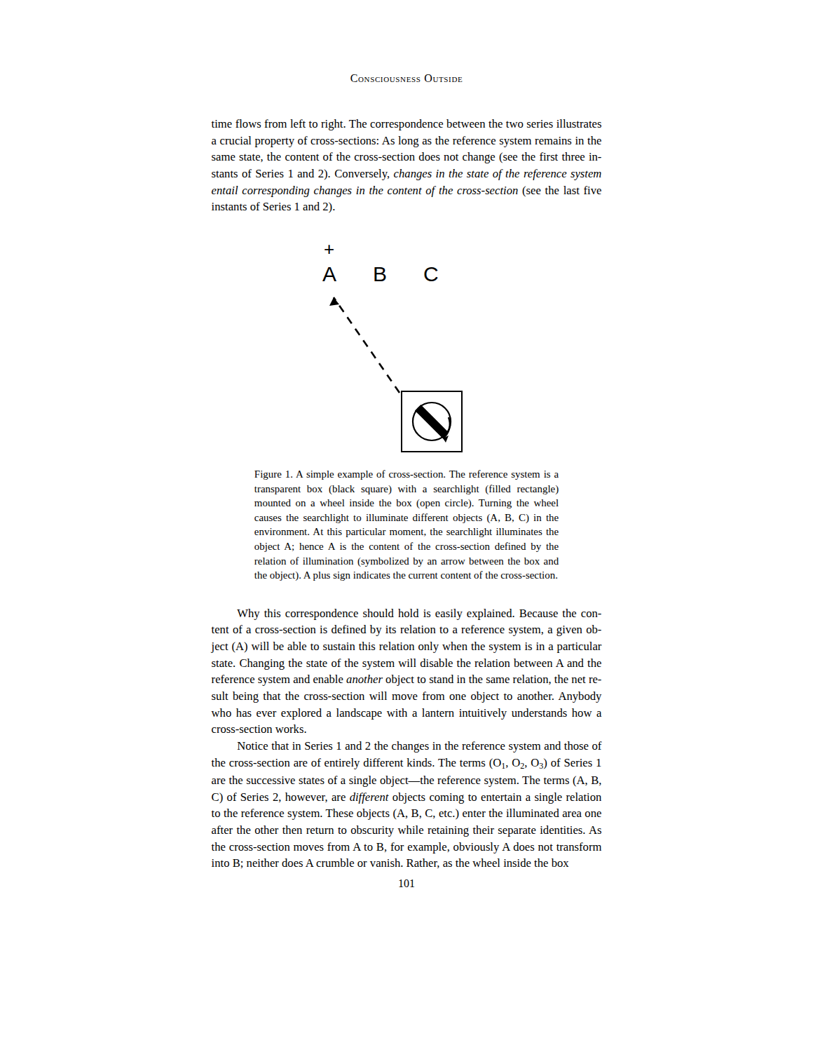Consciousness Outside
time flows from left to right. The correspondence between the two series illustrates a crucial property of cross-sections: As long as the reference system remains in the same state, the content of the cross-section does not change (see the first three instants of Series 1 and 2). Conversely, changes in the state of the reference system entail corresponding changes in the content of the cross-section (see the last five instants of Series 1 and 2).
+
A B C
Figure 1. A simple example of cross-section. The reference system is a transparent box (black square) with a searchlight (filled rectangle) mounted on a wheel inside the box (open circle). Turning the wheel causes the searchlight to illuminate different objects (A, B, C) in the environment. At this particular moment, the searchlight illuminates the object A; hence A is the content of the cross-section defined by the relation of illumination (symbolized by an arrow between the box and the object). A plus sign indicates the current content of the cross-section.
Why this correspondence should hold is easily explained. Because the content of a cross-section is defined by its relation to a reference system, a given object (A) will be able to sustain this relation only when the system is in a particular state. Changing the state of the system will disable the relation between A and the reference system and enable another object to stand in the same relation, the net result being that the cross-section will move from one object to another. Anybody who has ever explored a landscape with a lantern intuitively understands how a cross-section works.
Notice that in Series 1 and 2 the changes in the reference system and those of the cross-section are of entirely different kinds. The terms (O1, O2, O3) of Series 1 are the successive states of a single object—the reference system. The terms (A, B, C) of Series 2, however, are different objects coming to entertain a single relation to the reference system. These objects (A, B, C, etc.) enter the illuminated area one after the other then return to obscurity while retaining their separate identities. As the cross-section moves from A to B, for example, obviously A does not transform into B; neither does A crumble or vanish. Rather, as the wheel inside the box
101